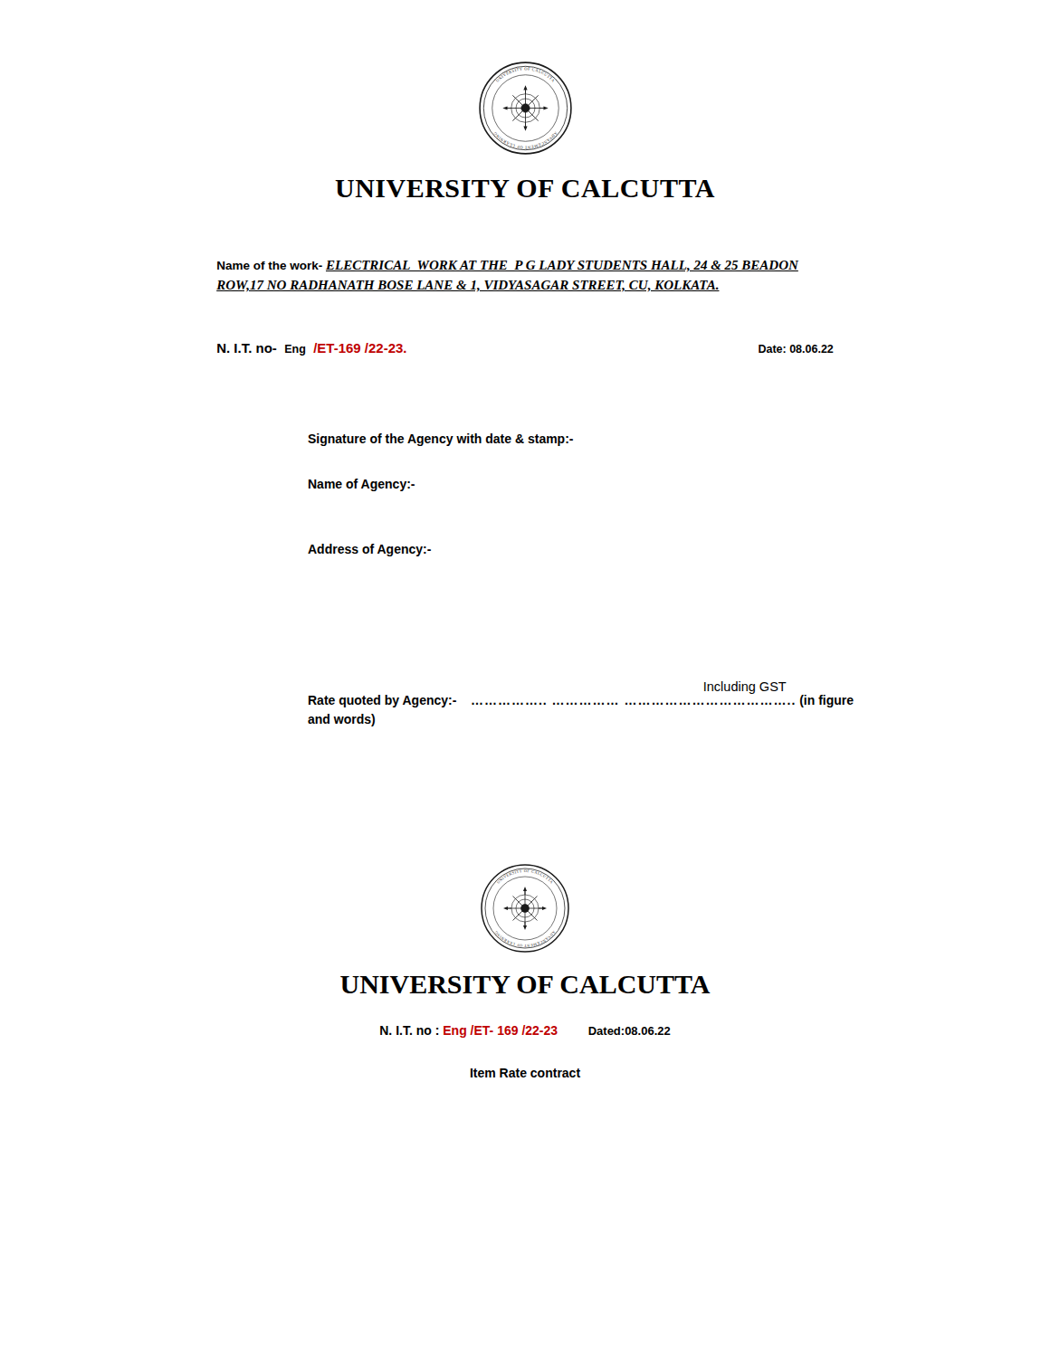UNIVERSITY OF CALCUTTA ADVANCEMENT OF LEARNING
UNIVERSITY OF CALCUTTA
Name of the work- ELECTRICAL WORK AT THE P G LADY STUDENTS HALL, 24 & 25 BEADON ROW,17 NO RADHANATH BOSE LANE & 1, VIDYASAGAR STREET, CU, KOLKATA.
N. I.T. no- Eng /ET-169 /22-23.
Date: 08.06.22
Signature of the Agency with date & stamp:-
Name of Agency:-
Address of Agency:-
Rate quoted by Agency:- …………….. …………… ……………………………….. (in figure Including GST
and words)
UNIVERSITY OF CALCUTTA ADVANCEMENT OF LEARNING
UNIVERSITY OF CALCUTTA
N. I.T. no : Eng /ET- 169 /22-23 Dated:08.06.22
Item Rate contract